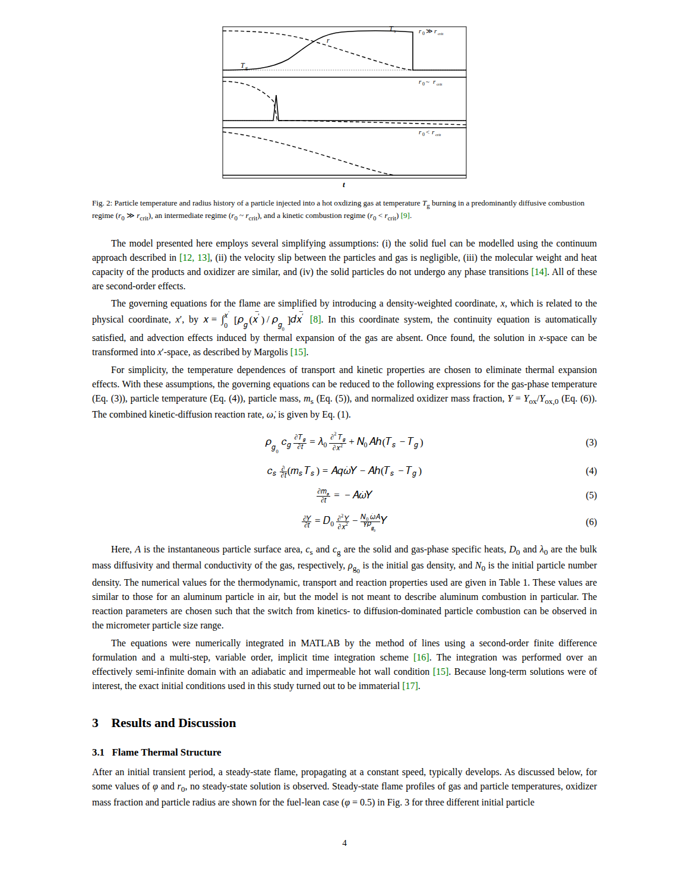T s r T g r 0 ≫ r crit r 0 ~ r crit r 0 < r crit t
Fig. 2: Particle temperature and radius history of a particle injected into a hot oxdizing gas at temperature Tg burning in a predominantly diffusive combustion regime (r0 ≫ rcrit), an intermediate regime (r0 ~ rcrit), and a kinetic combustion regime (r0 < rcrit) [9].
The model presented here employs several simplifying assumptions: (i) the solid fuel can be modelled using the continuum approach described in [12, 13], (ii) the velocity slip between the particles and gas is negligible, (iii) the molecular weight and heat capacity of the products and oxidizer are similar, and (iv) the solid particles do not undergo any phase transitions [14]. All of these are second-order effects.
The governing equations for the flame are simplified by introducing a density-weighted coordinate, x, which is related to the physical coordinate, x′, by x=∫0x′[ρg(x′̅)/ρg0]dx′̅ [8]. In this coordinate system, the continuity equation is automatically satisfied, and advection effects induced by thermal expansion of the gas are absent. Once found, the solution in x-space can be transformed into x′-space, as described by Margolis [15].
For simplicity, the temperature dependences of transport and kinetic properties are chosen to eliminate thermal expansion effects. With these assumptions, the governing equations can be reduced to the following expressions for the gas-phase temperature (Eq. (3)), particle temperature (Eq. (4)), particle mass, ms (Eq. (5)), and normalized oxidizer mass fraction, Y = Yox/Yox,0 (Eq. (6)). The combined kinetic-diffusion reaction rate, ω̇, is given by Eq. (1).
ρg0 cg ∂Tg∂t = λ0 ∂2Tg∂x2 + N0Ah (Ts−Tg)
(3)
cs ∂∂t (msTs) = Aqω̇Y − Ah(Ts−Tg)
(4)
∂ms∂t = −Aω̇Y
(5)
∂Y∂t = D0 ∂2Y∂x2 − N0ω̇Aγρg0 Y
(6)
Here, A is the instantaneous particle surface area, cs and cg are the solid and gas-phase specific heats, D0 and λ0 are the bulk mass diffusivity and thermal conductivity of the gas, respectively, ρg0 is the initial gas density, and N0 is the initial particle number density. The numerical values for the thermodynamic, transport and reaction properties used are given in Table 1. These values are similar to those for an aluminum particle in air, but the model is not meant to describe aluminum combustion in particular. The reaction parameters are chosen such that the switch from kinetics- to diffusion-dominated particle combustion can be observed in the micrometer particle size range.
The equations were numerically integrated in MATLAB by the method of lines using a second-order finite difference formulation and a multi-step, variable order, implicit time integration scheme [16]. The integration was performed over an effectively semi-infinite domain with an adiabatic and impermeable hot wall condition [15]. Because long-term solutions were of interest, the exact initial conditions used in this study turned out to be immaterial [17].
3 Results and Discussion
3.1 Flame Thermal Structure
After an initial transient period, a steady-state flame, propagating at a constant speed, typically develops. As discussed below, for some values of φ and r0, no steady-state solution is observed. Steady-state flame profiles of gas and particle temperatures, oxidizer mass fraction and particle radius are shown for the fuel-lean case (φ = 0.5) in Fig. 3 for three different initial particle
4